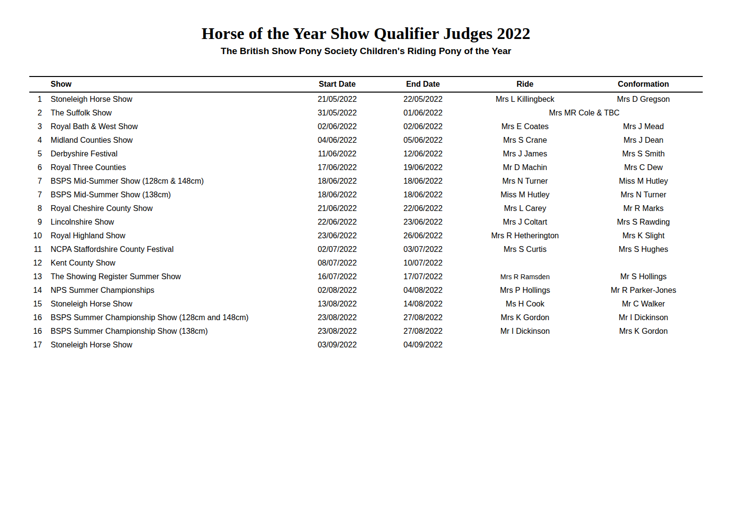Horse of the Year Show Qualifier Judges 2022
The British Show Pony Society Children's Riding Pony of the Year
| | Show | Start Date | End Date | Ride | Conformation |
| --- | --- | --- | --- | --- | --- |
| 1 | Stoneleigh Horse Show | 21/05/2022 | 22/05/2022 | Mrs L Killingbeck | Mrs D Gregson |
| 2 | The Suffolk Show | 31/05/2022 | 01/06/2022 | Mrs MR Cole & TBC |
| 3 | Royal Bath & West Show | 02/06/2022 | 02/06/2022 | Mrs E Coates | Mrs J Mead |
| 4 | Midland Counties Show | 04/06/2022 | 05/06/2022 | Mrs S Crane | Mrs J Dean |
| 5 | Derbyshire Festival | 11/06/2022 | 12/06/2022 | Mrs J James | Mrs S Smith |
| 6 | Royal Three Counties | 17/06/2022 | 19/06/2022 | Mr D Machin | Mrs C Dew |
| 7 | BSPS Mid-Summer Show (128cm & 148cm) | 18/06/2022 | 18/06/2022 | Mrs N Turner | Miss M Hutley |
| 7 | BSPS Mid-Summer Show (138cm) | 18/06/2022 | 18/06/2022 | Miss M Hutley | Mrs N Turner |
| 8 | Royal Cheshire County Show | 21/06/2022 | 22/06/2022 | Mrs L Carey | Mr R Marks |
| 9 | Lincolnshire Show | 22/06/2022 | 23/06/2022 | Mrs J Coltart | Mrs S Rawding |
| 10 | Royal Highland Show | 23/06/2022 | 26/06/2022 | Mrs R Hetherington | Mrs K Slight |
| 11 | NCPA Staffordshire County Festival | 02/07/2022 | 03/07/2022 | Mrs S Curtis | Mrs S Hughes |
| 12 | Kent County Show | 08/07/2022 | 10/07/2022 | | |
| 13 | The Showing Register Summer Show | 16/07/2022 | 17/07/2022 | Mrs R Ramsden | Mr S Hollings |
| 14 | NPS Summer Championships | 02/08/2022 | 04/08/2022 | Mrs P Hollings | Mr R Parker-Jones |
| 15 | Stoneleigh Horse Show | 13/08/2022 | 14/08/2022 | Ms H Cook | Mr C Walker |
| 16 | BSPS Summer Championship Show (128cm and 148cm) | 23/08/2022 | 27/08/2022 | Mrs K Gordon | Mr I Dickinson |
| 16 | BSPS Summer Championship Show (138cm) | 23/08/2022 | 27/08/2022 | Mr I Dickinson | Mrs K Gordon |
| 17 | Stoneleigh Horse Show | 03/09/2022 | 04/09/2022 | | |